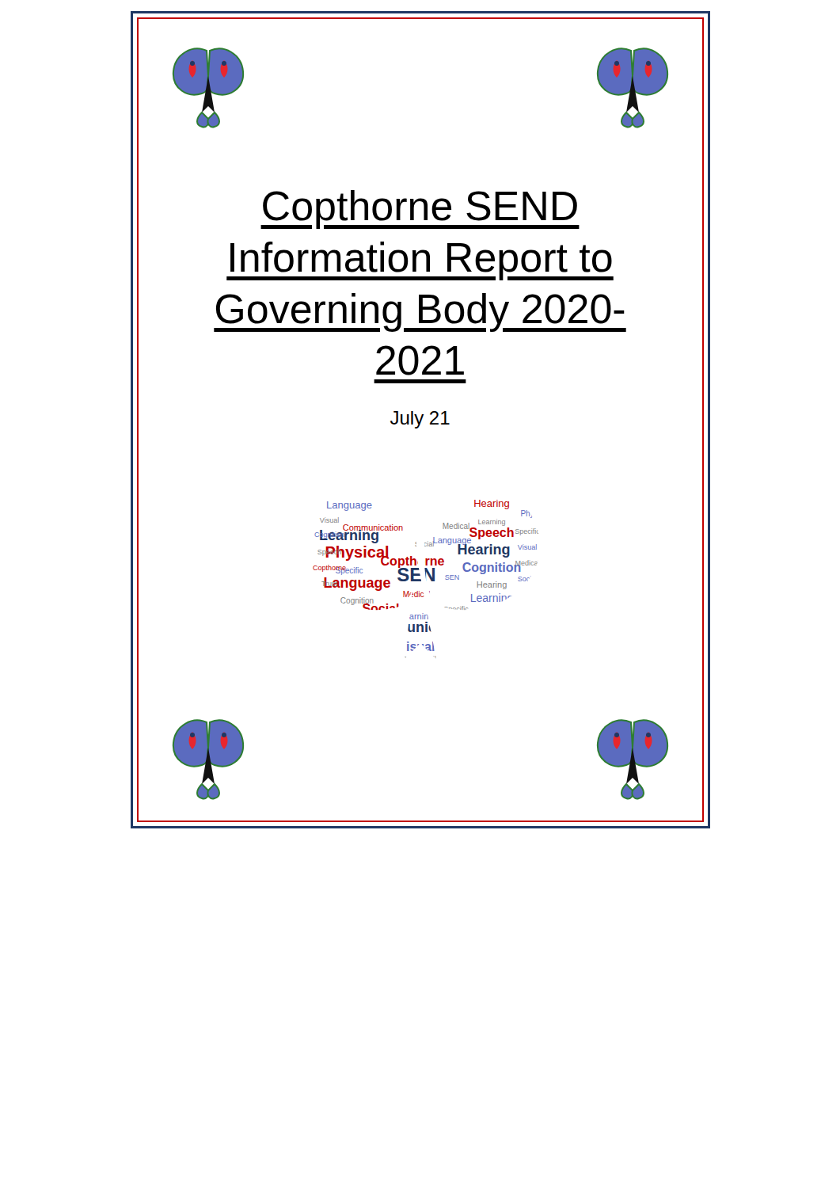Copthorne SEND Information Report to Governing Body 2020-2021
July 21
SEND word cloud Language Hearing Physical Visual Learning Communication Learning Speech Medical Cognition Specific Physical Hearing Social Language Visual Speech Copthorne Specific Cognition Medical Copthorne SEN Language Hearing Social Trust SEN Learning Cognition Medical Social Specific Learning Communication Speech Physical Visual Copthorne SEN Hearing